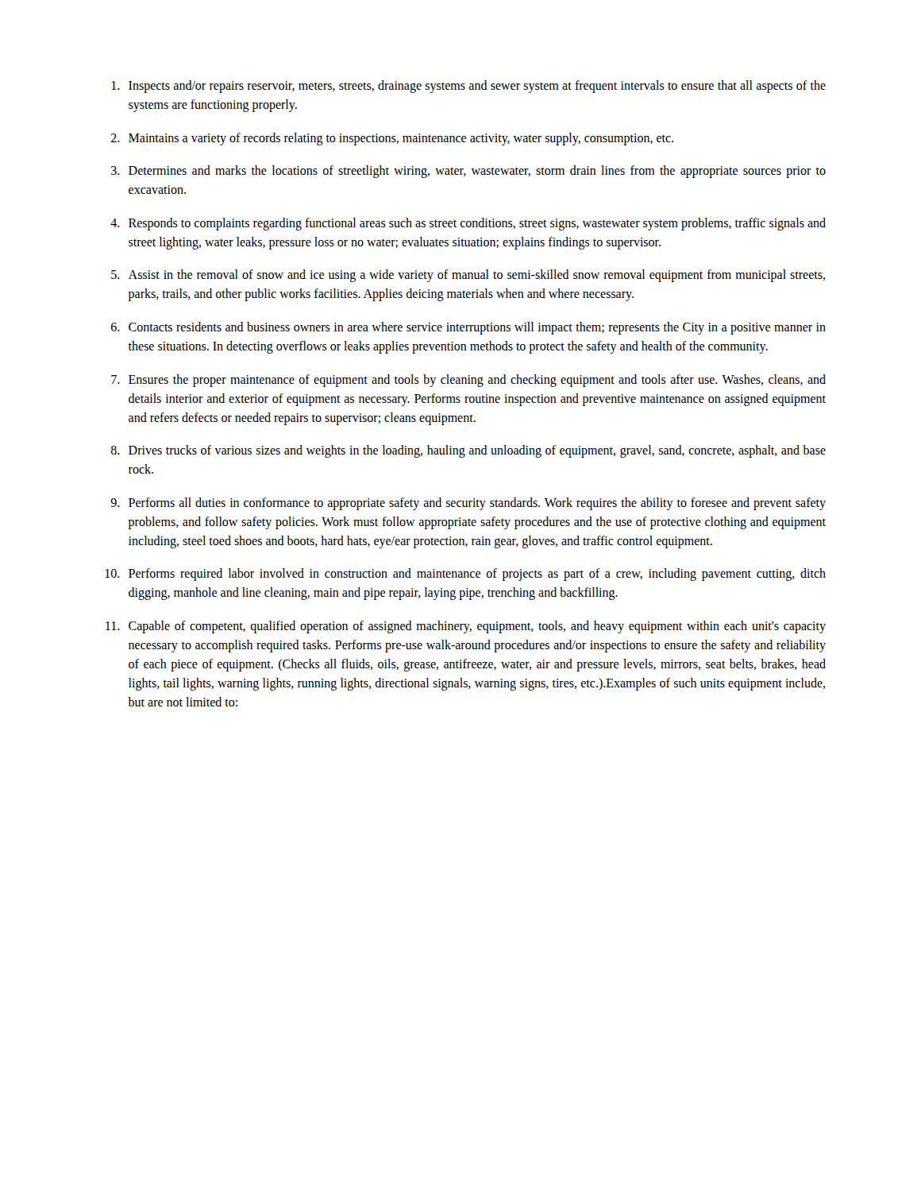Inspects and/or repairs reservoir, meters, streets, drainage systems and sewer system at frequent intervals to ensure that all aspects of the systems are functioning properly.
Maintains a variety of records relating to inspections, maintenance activity, water supply, consumption, etc.
Determines and marks the locations of streetlight wiring, water, wastewater, storm drain lines from the appropriate sources prior to excavation.
Responds to complaints regarding functional areas such as street conditions, street signs, wastewater system problems, traffic signals and street lighting, water leaks, pressure loss or no water; evaluates situation; explains findings to supervisor.
Assist in the removal of snow and ice using a wide variety of manual to semi-skilled snow removal equipment from municipal streets, parks, trails, and other public works facilities. Applies deicing materials when and where necessary.
Contacts residents and business owners in area where service interruptions will impact them; represents the City in a positive manner in these situations. In detecting overflows or leaks applies prevention methods to protect the safety and health of the community.
Ensures the proper maintenance of equipment and tools by cleaning and checking equipment and tools after use. Washes, cleans, and details interior and exterior of equipment as necessary. Performs routine inspection and preventive maintenance on assigned equipment and refers defects or needed repairs to supervisor; cleans equipment.
Drives trucks of various sizes and weights in the loading, hauling and unloading of equipment, gravel, sand, concrete, asphalt, and base rock.
Performs all duties in conformance to appropriate safety and security standards. Work requires the ability to foresee and prevent safety problems, and follow safety policies. Work must follow appropriate safety procedures and the use of protective clothing and equipment including, steel toed shoes and boots, hard hats, eye/ear protection, rain gear, gloves, and traffic control equipment.
Performs required labor involved in construction and maintenance of projects as part of a crew, including pavement cutting, ditch digging, manhole and line cleaning, main and pipe repair, laying pipe, trenching and backfilling.
Capable of competent, qualified operation of assigned machinery, equipment, tools, and heavy equipment within each unit's capacity necessary to accomplish required tasks. Performs pre-use walk-around procedures and/or inspections to ensure the safety and reliability of each piece of equipment. (Checks all fluids, oils, grease, antifreeze, water, air and pressure levels, mirrors, seat belts, brakes, head lights, tail lights, warning lights, running lights, directional signals, warning signs, tires, etc.).Examples of such units equipment include, but are not limited to: